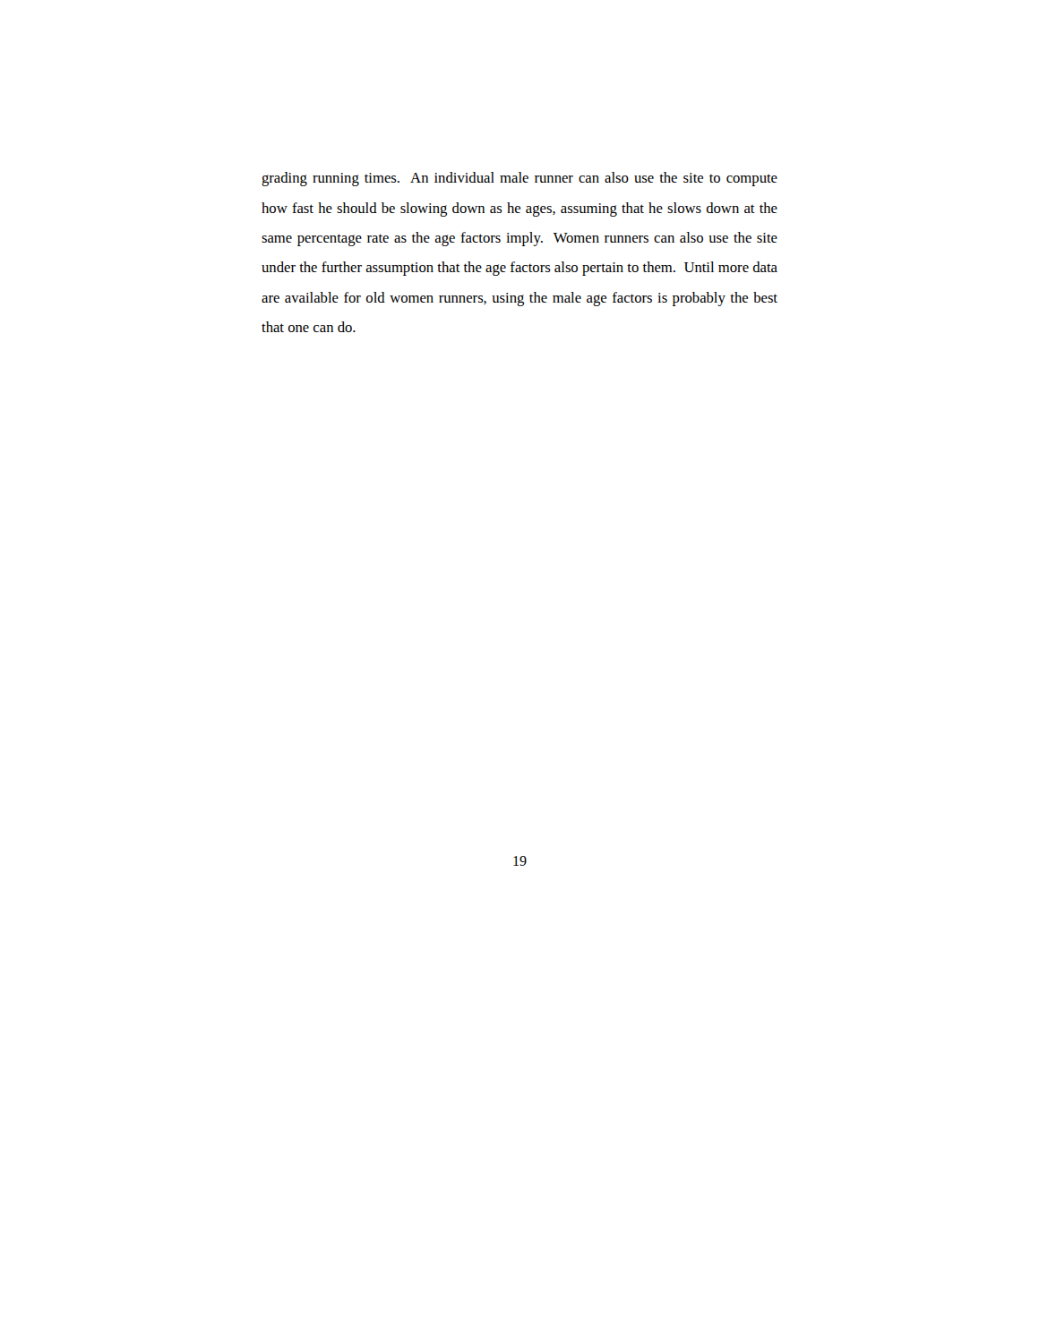grading running times. An individual male runner can also use the site to compute how fast he should be slowing down as he ages, assuming that he slows down at the same percentage rate as the age factors imply. Women runners can also use the site under the further assumption that the age factors also pertain to them. Until more data are available for old women runners, using the male age factors is probably the best that one can do.
19